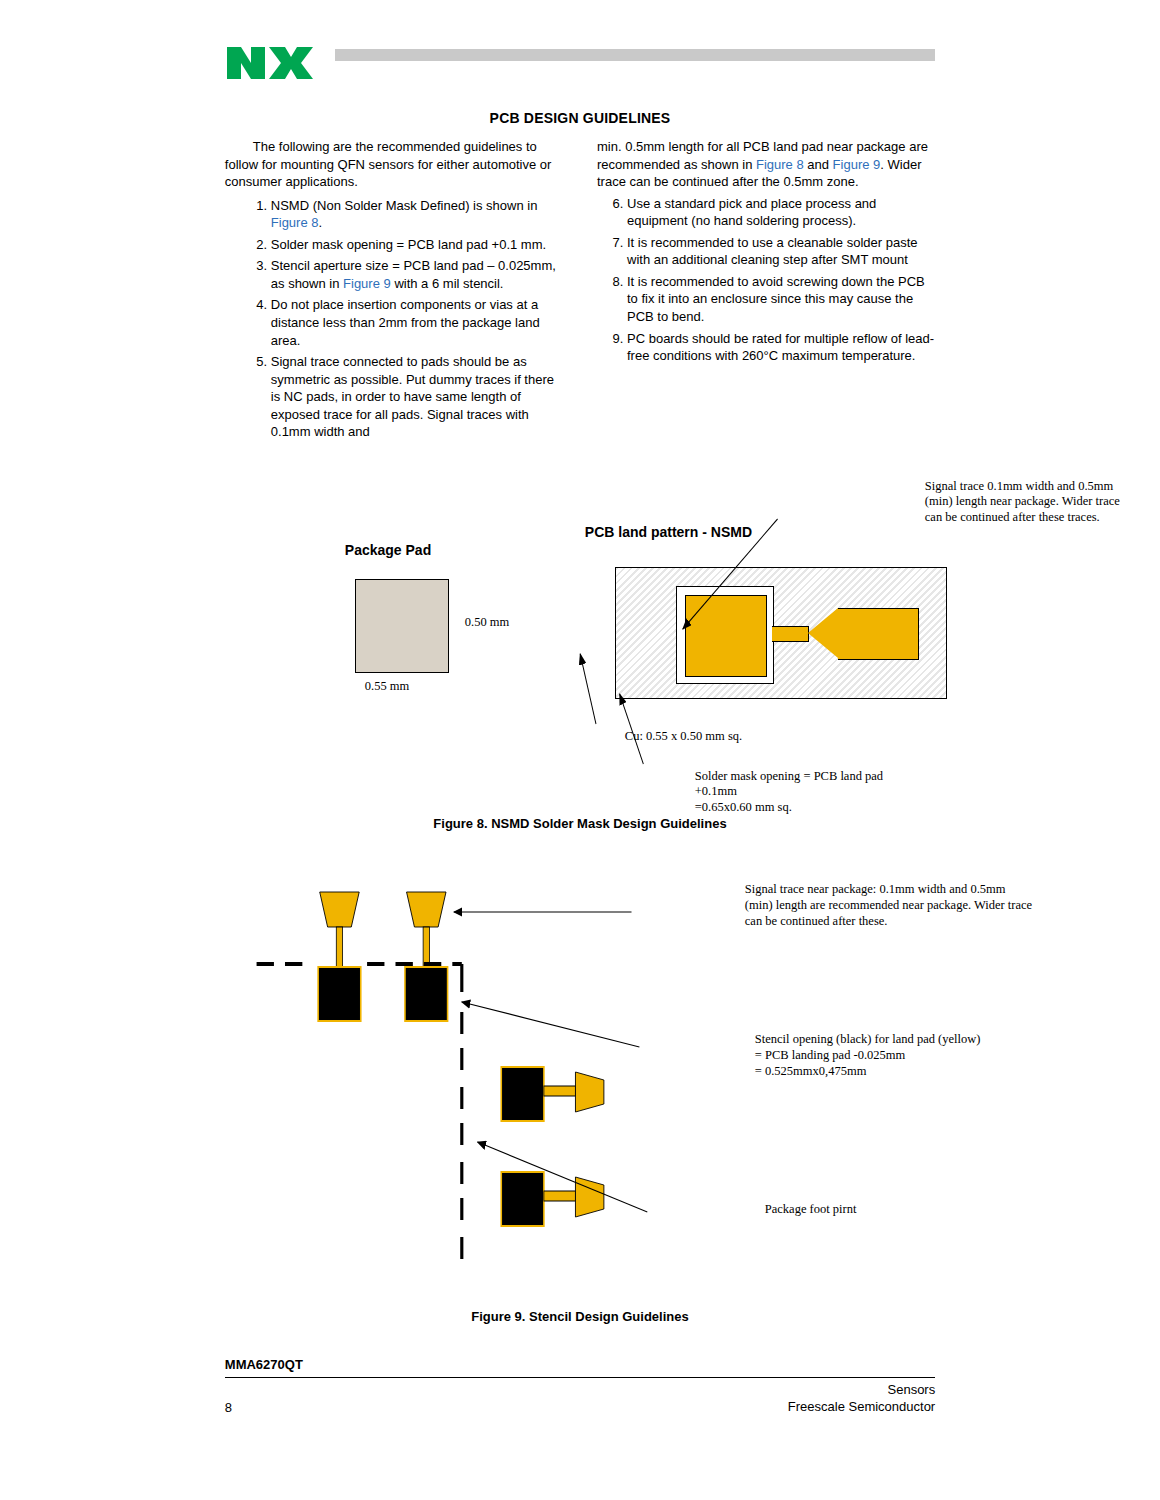PCB DESIGN GUIDELINES
The following are the recommended guidelines to follow for mounting QFN sensors for either automotive or consumer applications.
NSMD (Non Solder Mask Defined) is shown in Figure 8.
Solder mask opening = PCB land pad +0.1 mm.
Stencil aperture size = PCB land pad – 0.025mm, as shown in Figure 9 with a 6 mil stencil.
Do not place insertion components or vias at a distance less than 2mm from the package land area.
Signal trace connected to pads should be as symmetric as possible. Put dummy traces if there is NC pads, in order to have same length of exposed trace for all pads. Signal traces with 0.1mm width and
min. 0.5mm length for all PCB land pad near package are recommended as shown in Figure 8 and Figure 9. Wider trace can be continued after the 0.5mm zone.
Use a standard pick and place process and equipment (no hand soldering process).
It is recommended to use a cleanable solder paste with an additional cleaning step after SMT mount
It is recommended to avoid screwing down the PCB to fix it into an enclosure since this may cause the PCB to bend.
PC boards should be rated for multiple reflow of lead-free conditions with 260°C maximum temperature.
Package Pad
PCB land pattern - NSMD
0.50 mm
0.55 mm
Signal trace 0.1mm width and 0.5mm (min) length near package. Wider trace can be continued after these traces.
Cu: 0.55 x 0.50 mm sq.
Solder mask opening = PCB land pad +0.1mm
=0.65x0.60 mm sq.
Figure 8. NSMD Solder Mask Design Guidelines
Signal trace near package: 0.1mm width and 0.5mm (min) length are recommended near package. Wider trace can be continued after these.
Stencil opening (black) for land pad (yellow)
= PCB landing pad -0.025mm
= 0.525mmx0,475mm
Package foot pirnt
Figure 9. Stencil Design Guidelines
MMA6270QT
8
Sensors
Freescale Semiconductor